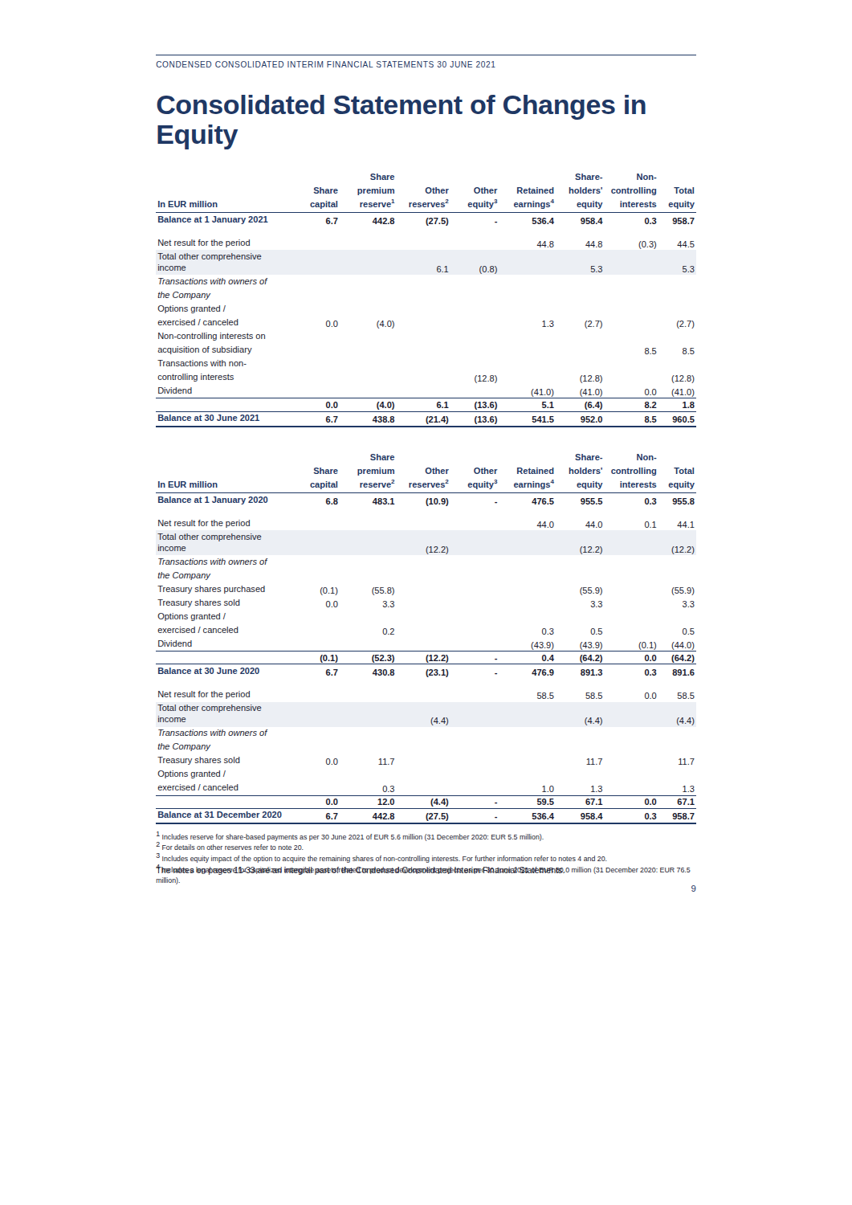Condensed Consolidated Interim Financial Statements 30 June 2021
Consolidated Statement of Changes in Equity
| | | Share | | | | Share- | Non- | |
| --- | --- | --- | --- | --- | --- | --- | --- | --- |
| | Share | premium | Other | Other | Retained | holders' | controlling | Total |
| In EUR million | capital | reserve 1 | reserves 2 | equity 3 | earnings 4 | equity | interests | equity |
| Balance at 1 January 2021 | 6.7 | 442.8 | (27.5) | - | 536.4 | 958.4 | 0.3 | 958.7 |
| Net result for the period | | | | | 44.8 | 44.8 | (0.3) | 44.5 |
| Total other comprehensive income | | | 6.1 | (0.8) | | 5.3 | | 5.3 |
| Transactions with owners of | | | | | | | | |
| the Company | | | | | | | | |
| Options granted / | | | | | | | | |
| exercised / canceled | 0.0 | (4.0) | | | 1.3 | (2.7) | | (2.7) |
| Non-controlling interests on | | | | | | | | |
| acquisition of subsidiary | | | | | | | 8.5 | 8.5 |
| Transactions with non- | | | | | | | | |
| controlling interests | | | | (12.8) | | (12.8) | | (12.8) |
| Dividend | | | | | (41.0) | (41.0) | 0.0 | (41.0) |
| | 0.0 | (4.0) | 6.1 | (13.6) | 5.1 | (6.4) | 8.2 | 1.8 |
| Balance at 30 June 2021 | 6.7 | 438.8 | (21.4) | (13.6) | 541.5 | 952.0 | 8.5 | 960.5 |
| | | Share | | | | Share- | Non- | |
| --- | --- | --- | --- | --- | --- | --- | --- | --- |
| | Share | premium | Other | Other | Retained | holders' | controlling | Total |
| In EUR million | capital | reserve 2 | reserves 2 | equity 3 | earnings 4 | equity | interests | equity |
| Balance at 1 January 2020 | 6.8 | 483.1 | (10.9) | - | 476.5 | 955.5 | 0.3 | 955.8 |
| Net result for the period | | | | | 44.0 | 44.0 | 0.1 | 44.1 |
| Total other comprehensive income | | | (12.2) | | | (12.2) | | (12.2) |
| Transactions with owners of | | | | | | | | |
| the Company | | | | | | | | |
| Treasury shares purchased | (0.1) | (55.8) | | | | (55.9) | | (55.9) |
| Treasury shares sold | 0.0 | 3.3 | | | | 3.3 | | 3.3 |
| Options granted / | | | | | | | | |
| exercised / canceled | | 0.2 | | | 0.3 | 0.5 | | 0.5 |
| Dividend | | | | | (43.9) | (43.9) | (0.1) | (44.0) |
| | (0.1) | (52.3) | (12.2) | - | 0.4 | (64.2) | 0.0 | (64.2) |
| Balance at 30 June 2020 | 6.7 | 430.8 | (23.1) | - | 476.9 | 891.3 | 0.3 | 891.6 |
| Net result for the period | | | | | 58.5 | 58.5 | 0.0 | 58.5 |
| Total other comprehensive income | | | (4.4) | | | (4.4) | | (4.4) |
| Transactions with owners of | | | | | | | | |
| the Company | | | | | | | | |
| Treasury shares sold | 0.0 | 11.7 | | | | 11.7 | | 11.7 |
| Options granted / | | | | | | | | |
| exercised / canceled | | 0.3 | | | 1.0 | 1.3 | | 1.3 |
| | 0.0 | 12.0 | (4.4) | - | 59.5 | 67.1 | 0.0 | 67.1 |
| Balance at 31 December 2020 | 6.7 | 442.8 | (27.5) | - | 536.4 | 958.4 | 0.3 | 958.7 |
1 Includes reserve for share-based payments as per 30 June 2021 of EUR 5.6 million (31 December 2020: EUR 5.5 million).
2 For details on other reserves refer to note 20.
3 Includes equity impact of the option to acquire the remaining shares of non-controlling interests. For further information refer to notes 4 and 20.
4 Includes a legal reserve for capitalized intangible assets related to product development projects as per 30 June 2021 of EUR 80.0 million (31 December 2020: EUR 76.5 million).
The notes on pages 11-33 are an integral part of the Condensed Consolidated Interim Financial Statements.
9